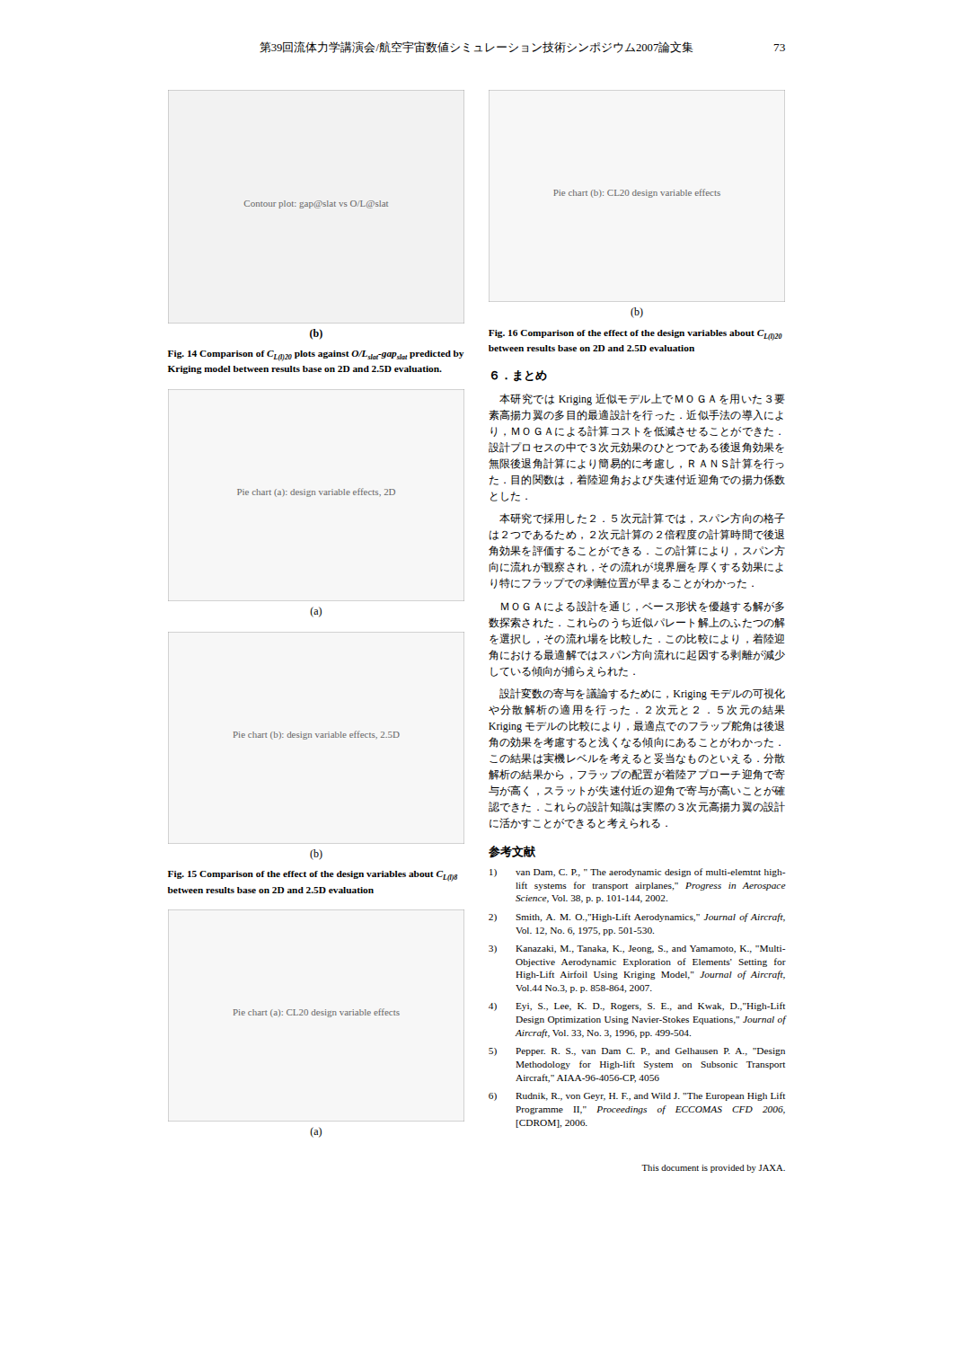第39回流体力学講演会/航空宇宙数値シミュレーション技術シンポジウム2007論文集 73
(b)
Fig. 14 Comparison of CL(l)20 plots against O/Lslat-gapslat predicted by Kriging model between results base on 2D and 2.5D evaluation.
(a)
(b)
Fig. 15 Comparison of the effect of the design variables about CL(l)8 between results base on 2D and 2.5D evaluation
(a)
(b)
Fig. 16 Comparison of the effect of the design variables about CL(l)20 between results base on 2D and 2.5D evaluation
６．まとめ
本研究では Kriging 近似モデル上でＭＯＧＡを用いた３要素高揚力翼の多目的最適設計を行った．近似手法の導入により，ＭＯＧＡによる計算コストを低減させることができた．設計プロセスの中で３次元効果のひとつである後退角効果を無限後退角計算により簡易的に考慮し，ＲＡＮＳ計算を行った．目的関数は，着陸迎角および失速付近迎角での揚力係数とした．
本研究で採用した２．５次元計算では，スパン方向の格子は２つであるため，２次元計算の２倍程度の計算時間で後退角効果を評価することができる．この計算により，スパン方向に流れが観察され，その流れが境界層を厚くする効果により特にフラップでの剥離位置が早まることがわかった．
ＭＯＧＡによる設計を通じ，ベース形状を優越する解が多数探索された．これらのうち近似パレート解上のふたつの解を選択し，その流れ場を比較した．この比較により，着陸迎角における最適解ではスパン方向流れに起因する剥離が減少している傾向が捕らえられた．
設計変数の寄与を議論するために，Kriging モデルの可視化や分散解析の適用を行った．２次元と２．５次元の結果Kriging モデルの比較により，最適点でのフラップ舵角は後退角の効果を考慮すると浅くなる傾向にあることがわかった．この結果は実機レベルを考えると妥当なものといえる．分散解析の結果から，フラップの配置が着陸アプローチ迎角で寄与が高く，スラットが失速付近の迎角で寄与が高いことが確認できた．これらの設計知識は実際の３次元高揚力翼の設計に活かすことができると考えられる．
参考文献
van Dam, C. P., " The aerodynamic design of multi-elemtnt high-lift systems for transport airplanes," Progress in Aerospace Science, Vol. 38, p. p. 101-144, 2002.
Smith, A. M. O.,"High-Lift Aerodynamics," Journal of Aircraft, Vol. 12, No. 6, 1975, pp. 501-530.
Kanazaki, M., Tanaka, K., Jeong, S., and Yamamoto, K., "Multi-Objective Aerodynamic Exploration of Elements' Setting for High-Lift Airfoil Using Kriging Model," Journal of Aircraft, Vol.44 No.3, p. p. 858-864, 2007.
Eyi, S., Lee, K. D., Rogers, S. E., and Kwak, D.,"High-Lift Design Optimization Using Navier-Stokes Equations," Journal of Aircraft, Vol. 33, No. 3, 1996, pp. 499-504.
Pepper. R. S., van Dam C. P., and Gelhausen P. A., "Design Methodology for High-lift System on Subsonic Transport Aircraft," AIAA-96-4056-CP, 4056
Rudnik, R., von Geyr, H. F., and Wild J. "The European High Lift Programme II," Proceedings of ECCOMAS CFD 2006, [CDROM], 2006.
This document is provided by JAXA.